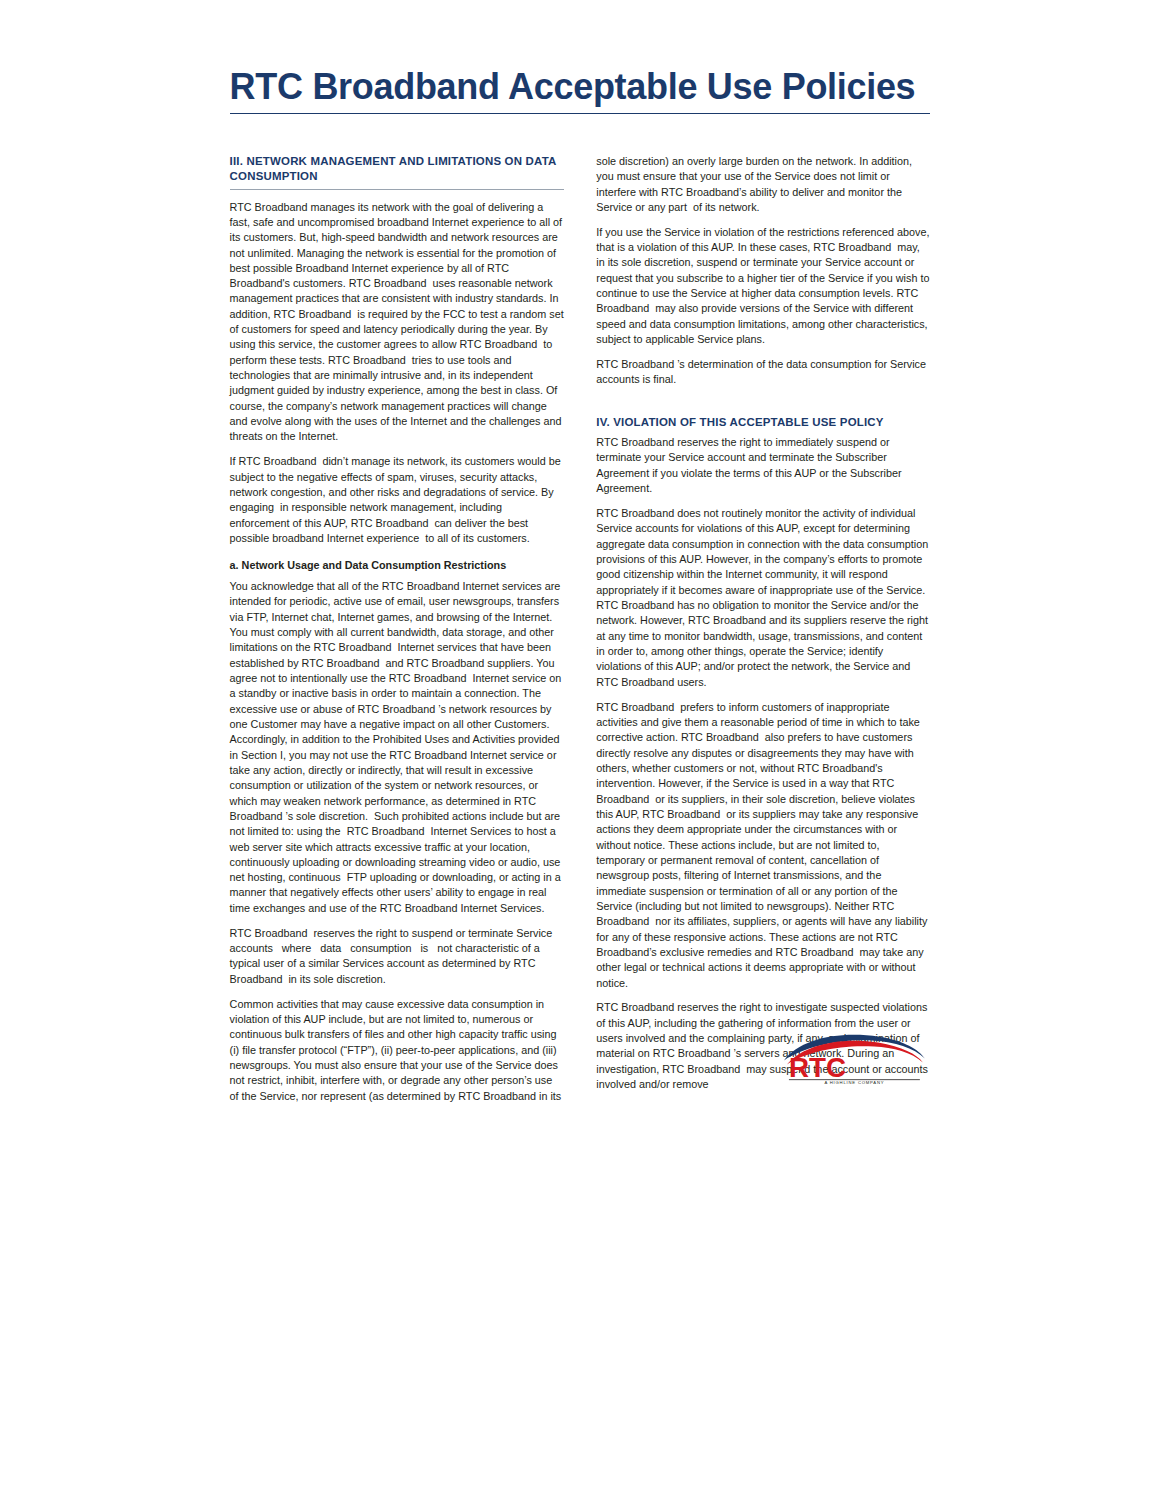RTC Broadband Acceptable Use Policies
III. NETWORK MANAGEMENT AND LIMITATIONS ON DATA CONSUMPTION
RTC Broadband manages its network with the goal of delivering a fast, safe and uncompromised broadband Internet experience to all of its customers. But, high-speed bandwidth and network resources are not unlimited. Managing the network is essential for the promotion of best possible Broadband Internet experience by all of RTC Broadband's customers. RTC Broadband uses reasonable network management practices that are consistent with industry standards. In addition, RTC Broadband is required by the FCC to test a random set of customers for speed and latency periodically during the year. By using this service, the customer agrees to allow RTC Broadband to perform these tests. RTC Broadband tries to use tools and technologies that are minimally intrusive and, in its independent judgment guided by industry experience, among the best in class. Of course, the company’s network management practices will change and evolve along with the uses of the Internet and the challenges and threats on the Internet.
If RTC Broadband didn’t manage its network, its customers would be subject to the negative effects of spam, viruses, security attacks, network congestion, and other risks and degradations of service. By engaging in responsible network management, including enforcement of this AUP, RTC Broadband can deliver the best possible broadband Internet experience to all of its customers.
a. Network Usage and Data Consumption Restrictions
You acknowledge that all of the RTC Broadband Internet services are intended for periodic, active use of email, user newsgroups, transfers via FTP, Internet chat, Internet games, and browsing of the Internet. You must comply with all current bandwidth, data storage, and other limitations on the RTC Broadband Internet services that have been established by RTC Broadband and RTC Broadband suppliers. You agree not to intentionally use the RTC Broadband Internet service on a standby or inactive basis in order to maintain a connection. The excessive use or abuse of RTC Broadband ’s network resources by one Customer may have a negative impact on all other Customers. Accordingly, in addition to the Prohibited Uses and Activities provided in Section I, you may not use the RTC Broadband Internet service or take any action, directly or indirectly, that will result in excessive consumption or utilization of the system or network resources, or which may weaken network performance, as determined in RTC Broadband ’s sole discretion. Such prohibited actions include but are not limited to: using the RTC Broadband Internet Services to host a web server site which attracts excessive traffic at your location, continuously uploading or downloading streaming video or audio, use net hosting, continuous FTP uploading or downloading, or acting in a manner that negatively effects other users’ ability to engage in real time exchanges and use of the RTC Broadband Internet Services.
RTC Broadband reserves the right to suspend or terminate Service accounts where data consumption is not characteristic of a typical user of a similar Services account as determined by RTC Broadband in its sole discretion.
Common activities that may cause excessive data consumption in violation of this AUP include, but are not limited to, numerous or continuous bulk transfers of files and other high capacity traffic using (i) file transfer protocol (“FTP”), (ii) peer-to-peer applications, and (iii) newsgroups. You must also ensure that your use of the Service does not restrict, inhibit, interfere with, or degrade any other person’s use of the Service, nor represent (as determined by RTC Broadband in its sole discretion) an overly large burden on the network. In addition, you must ensure that your use of the Service does not limit or interfere with RTC Broadband’s ability to deliver and monitor the Service or any part of its network.
If you use the Service in violation of the restrictions referenced above, that is a violation of this AUP. In these cases, RTC Broadband may, in its sole discretion, suspend or terminate your Service account or request that you subscribe to a higher tier of the Service if you wish to continue to use the Service at higher data consumption levels. RTC Broadband may also provide versions of the Service with different speed and data consumption limitations, among other characteristics, subject to applicable Service plans.
RTC Broadband ’s determination of the data consumption for Service accounts is final.
IV. VIOLATION OF THIS ACCEPTABLE USE POLICY
RTC Broadband reserves the right to immediately suspend or terminate your Service account and terminate the Subscriber Agreement if you violate the terms of this AUP or the Subscriber Agreement.
RTC Broadband does not routinely monitor the activity of individual Service accounts for violations of this AUP, except for determining aggregate data consumption in connection with the data consumption provisions of this AUP. However, in the company’s efforts to promote good citizenship within the Internet community, it will respond appropriately if it becomes aware of inappropriate use of the Service. RTC Broadband has no obligation to monitor the Service and/or the network. However, RTC Broadband and its suppliers reserve the right at any time to monitor bandwidth, usage, transmissions, and content in order to, among other things, operate the Service; identify violations of this AUP; and/or protect the network, the Service and RTC Broadband users.
RTC Broadband prefers to inform customers of inappropriate activities and give them a reasonable period of time in which to take corrective action. RTC Broadband also prefers to have customers directly resolve any disputes or disagreements they may have with others, whether customers or not, without RTC Broadband's intervention. However, if the Service is used in a way that RTC Broadband or its suppliers, in their sole discretion, believe violates this AUP, RTC Broadband or its suppliers may take any responsive actions they deem appropriate under the circumstances with or without notice. These actions include, but are not limited to, temporary or permanent removal of content, cancellation of newsgroup posts, filtering of Internet transmissions, and the immediate suspension or termination of all or any portion of the Service (including but not limited to newsgroups). Neither RTC Broadband nor its affiliates, suppliers, or agents will have any liability
for any of these responsive actions. These actions are not RTC Broadband’s exclusive remedies and RTC Broadband may take any other legal or technical actions it deems appropriate with or without notice.
RTC Broadband reserves the right to investigate suspected violations of this AUP, including the gathering of information from the user or users involved and the complaining party, if any, and examination of material on RTC Broadband ’s servers and network. During an investigation, RTC Broadband may suspend the account or accounts involved and/or remove
RTC A HIGHLINE COMPANY